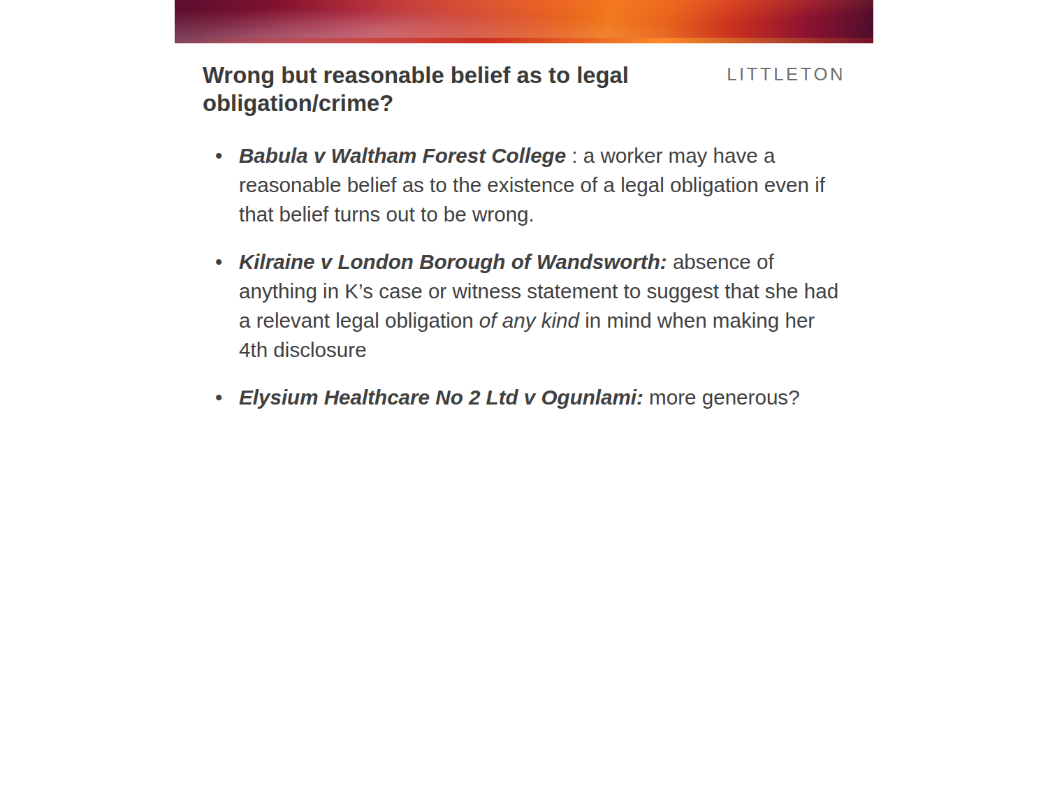Wrong but reasonable belief as to legal obligation/crime?
LITTLETON
Babula v Waltham Forest College : a worker may have a reasonable belief as to the existence of a legal obligation even if that belief turns out to be wrong.
Kilraine v London Borough of Wandsworth: absence of anything in K’s case or witness statement to suggest that she had a relevant legal obligation of any kind in mind when making her 4th disclosure
Elysium Healthcare No 2 Ltd v Ogunlami: more generous?